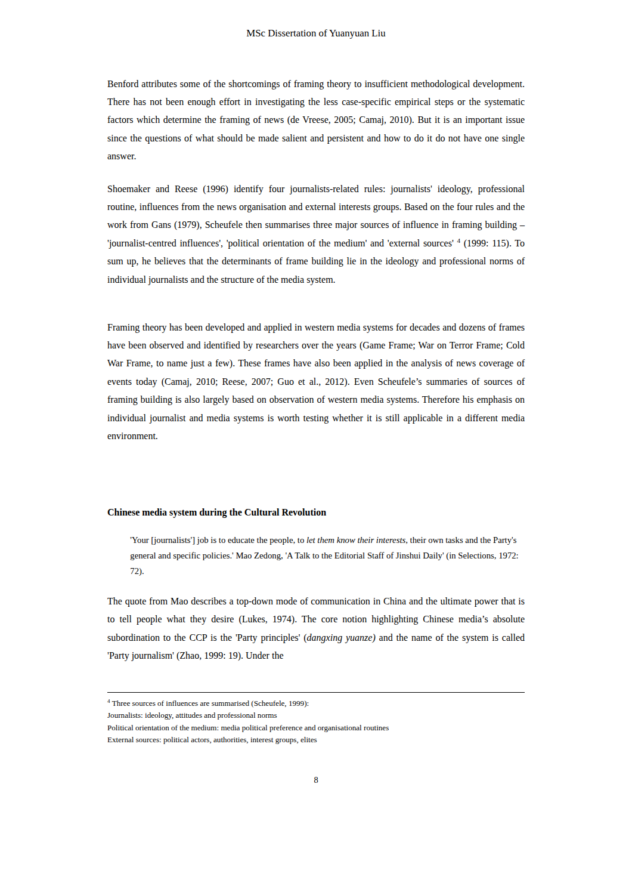MSc Dissertation of Yuanyuan Liu
Benford attributes some of the shortcomings of framing theory to insufficient methodological development. There has not been enough effort in investigating the less case-specific empirical steps or the systematic factors which determine the framing of news (de Vreese, 2005; Camaj, 2010). But it is an important issue since the questions of what should be made salient and persistent and how to do it do not have one single answer.
Shoemaker and Reese (1996) identify four journalists-related rules: journalists' ideology, professional routine, influences from the news organisation and external interests groups. Based on the four rules and the work from Gans (1979), Scheufele then summarises three major sources of influence in framing building – 'journalist-centred influences', 'political orientation of the medium' and 'external sources' 4 (1999: 115). To sum up, he believes that the determinants of frame building lie in the ideology and professional norms of individual journalists and the structure of the media system.
Framing theory has been developed and applied in western media systems for decades and dozens of frames have been observed and identified by researchers over the years (Game Frame; War on Terror Frame; Cold War Frame, to name just a few). These frames have also been applied in the analysis of news coverage of events today (Camaj, 2010; Reese, 2007; Guo et al., 2012). Even Scheufele’s summaries of sources of framing building is also largely based on observation of western media systems. Therefore his emphasis on individual journalist and media systems is worth testing whether it is still applicable in a different media environment.
Chinese media system during the Cultural Revolution
'Your [journalists'] job is to educate the people, to let them know their interests, their own tasks and the Party's general and specific policies.' Mao Zedong, 'A Talk to the Editorial Staff of Jinshui Daily' (in Selections, 1972: 72).
The quote from Mao describes a top-down mode of communication in China and the ultimate power that is to tell people what they desire (Lukes, 1974). The core notion highlighting Chinese media’s absolute subordination to the CCP is the 'Party principles' (dangxing yuanze) and the name of the system is called 'Party journalism' (Zhao, 1999: 19). Under the
4 Three sources of influences are summarised (Scheufele, 1999):
Journalists: ideology, attitudes and professional norms
Political orientation of the medium: media political preference and organisational routines
External sources: political actors, authorities, interest groups, elites
8